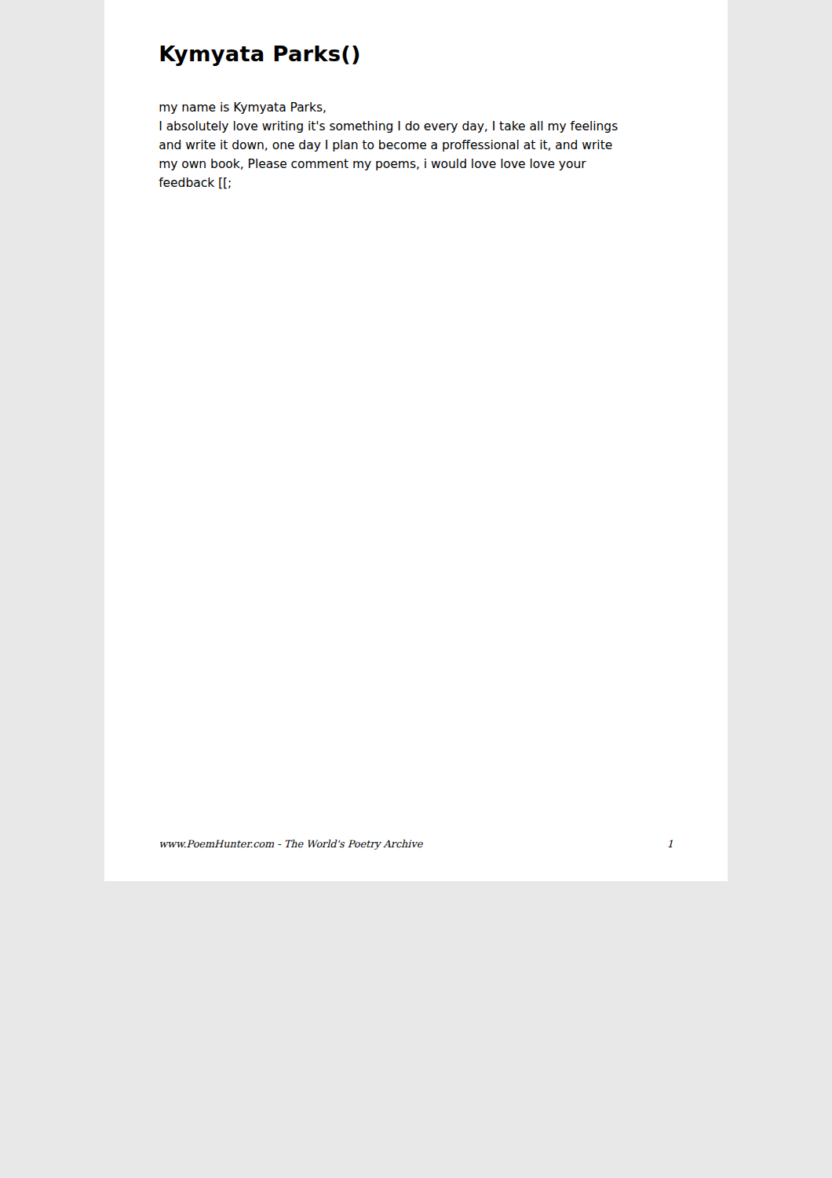Kymyata Parks()
my name is Kymyata Parks,
I absolutely love writing it's something I do every day, I take all my feelings and write it down, one day I plan to become a proffessional at it, and write my own book, Please comment my poems, i would love love love your feedback [[;
www.PoemHunter.com - The World's Poetry Archive 1